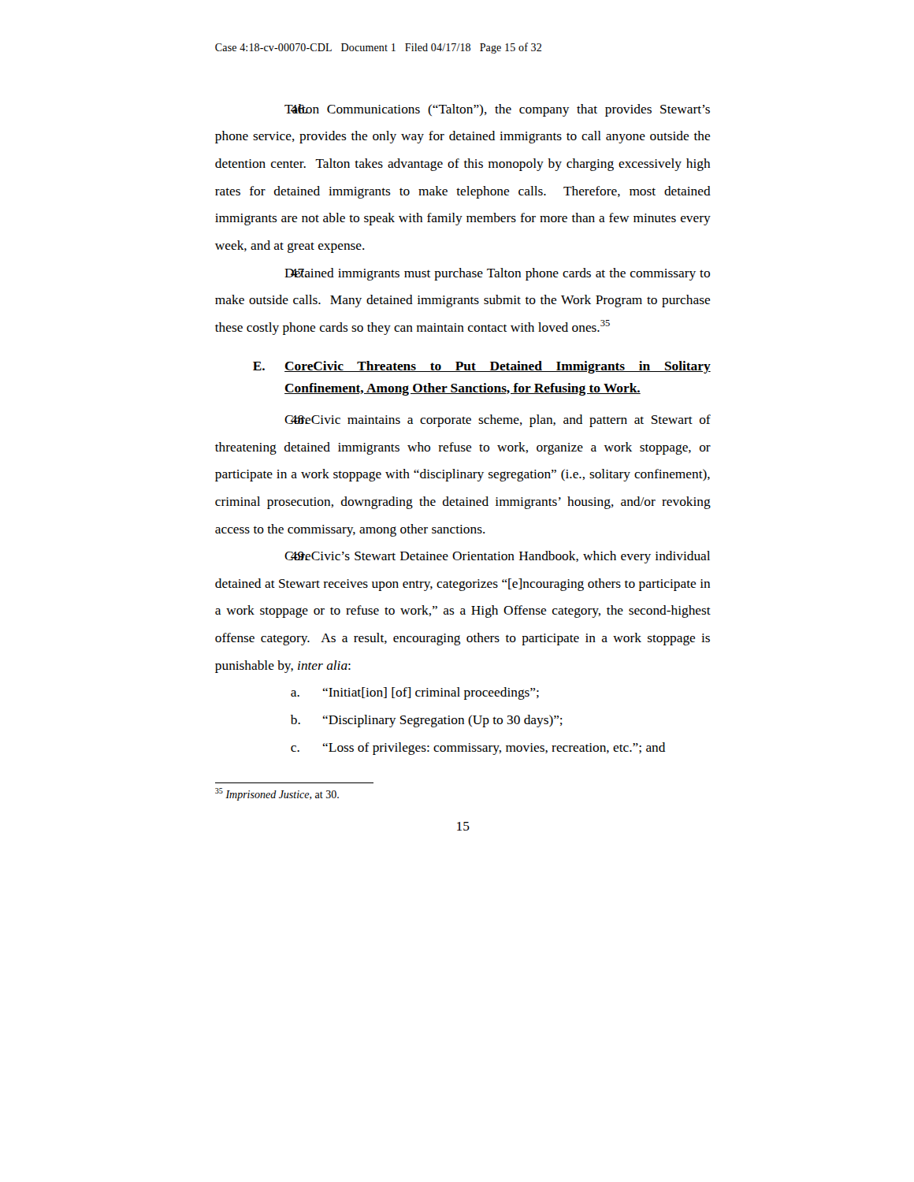Case 4:18-cv-00070-CDL Document 1 Filed 04/17/18 Page 15 of 32
46. Talton Communications (“Talton”), the company that provides Stewart’s phone service, provides the only way for detained immigrants to call anyone outside the detention center. Talton takes advantage of this monopoly by charging excessively high rates for detained immigrants to make telephone calls. Therefore, most detained immigrants are not able to speak with family members for more than a few minutes every week, and at great expense.
47. Detained immigrants must purchase Talton phone cards at the commissary to make outside calls. Many detained immigrants submit to the Work Program to purchase these costly phone cards so they can maintain contact with loved ones.35
E. CoreCivic Threatens to Put Detained Immigrants in Solitary Confinement, Among Other Sanctions, for Refusing to Work.
48. CoreCivic maintains a corporate scheme, plan, and pattern at Stewart of threatening detained immigrants who refuse to work, organize a work stoppage, or participate in a work stoppage with “disciplinary segregation” (i.e., solitary confinement), criminal prosecution, downgrading the detained immigrants’ housing, and/or revoking access to the commissary, among other sanctions.
49. CoreCivic’s Stewart Detainee Orientation Handbook, which every individual detained at Stewart receives upon entry, categorizes “[e]ncouraging others to participate in a work stoppage or to refuse to work,” as a High Offense category, the second-highest offense category. As a result, encouraging others to participate in a work stoppage is punishable by, inter alia:
a.“Initiat[ion] [of] criminal proceedings”;
b.“Disciplinary Segregation (Up to 30 days)”;
c.“Loss of privileges: commissary, movies, recreation, etc.”; and
35 Imprisoned Justice, at 30.
15